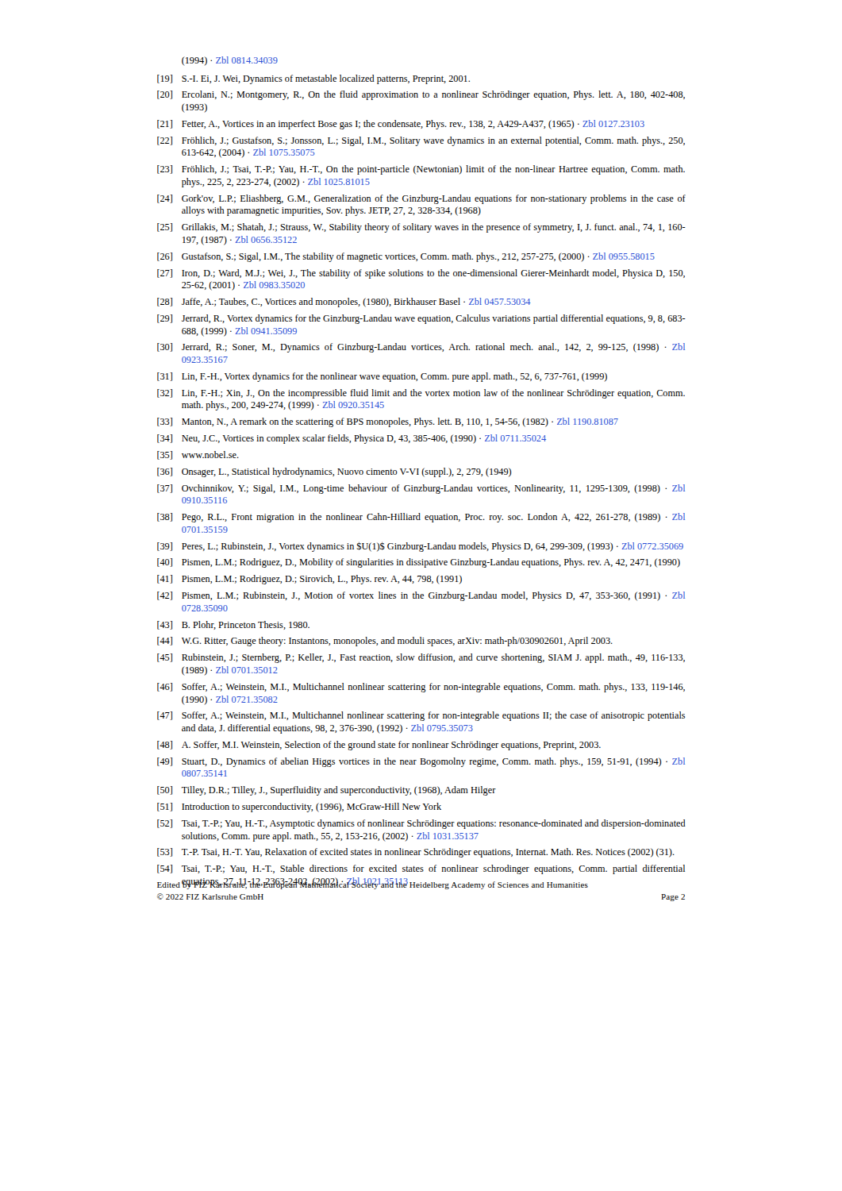(1994) · Zbl 0814.34039
[19] S.-I. Ei, J. Wei, Dynamics of metastable localized patterns, Preprint, 2001.
[20] Ercolani, N.; Montgomery, R., On the fluid approximation to a nonlinear Schrödinger equation, Phys. lett. A, 180, 402-408, (1993)
[21] Fetter, A., Vortices in an imperfect Bose gas I; the condensate, Phys. rev., 138, 2, A429-A437, (1965) · Zbl 0127.23103
[22] Fröhlich, J.; Gustafson, S.; Jonsson, L.; Sigal, I.M., Solitary wave dynamics in an external potential, Comm. math. phys., 250, 613-642, (2004) · Zbl 1075.35075
[23] Fröhlich, J.; Tsai, T.-P.; Yau, H.-T., On the point-particle (Newtonian) limit of the non-linear Hartree equation, Comm. math. phys., 225, 2, 223-274, (2002) · Zbl 1025.81015
[24] Gork'ov, L.P.; Eliashberg, G.M., Generalization of the Ginzburg-Landau equations for non-stationary problems in the case of alloys with paramagnetic impurities, Sov. phys. JETP, 27, 2, 328-334, (1968)
[25] Grillakis, M.; Shatah, J.; Strauss, W., Stability theory of solitary waves in the presence of symmetry, I, J. funct. anal., 74, 1, 160-197, (1987) · Zbl 0656.35122
[26] Gustafson, S.; Sigal, I.M., The stability of magnetic vortices, Comm. math. phys., 212, 257-275, (2000) · Zbl 0955.58015
[27] Iron, D.; Ward, M.J.; Wei, J., The stability of spike solutions to the one-dimensional Gierer-Meinhardt model, Physica D, 150, 25-62, (2001) · Zbl 0983.35020
[28] Jaffe, A.; Taubes, C., Vortices and monopoles, (1980), Birkhauser Basel · Zbl 0457.53034
[29] Jerrard, R., Vortex dynamics for the Ginzburg-Landau wave equation, Calculus variations partial differential equations, 9, 8, 683-688, (1999) · Zbl 0941.35099
[30] Jerrard, R.; Soner, M., Dynamics of Ginzburg-Landau vortices, Arch. rational mech. anal., 142, 2, 99-125, (1998) · Zbl 0923.35167
[31] Lin, F.-H., Vortex dynamics for the nonlinear wave equation, Comm. pure appl. math., 52, 6, 737-761, (1999)
[32] Lin, F.-H.; Xin, J., On the incompressible fluid limit and the vortex motion law of the nonlinear Schrödinger equation, Comm. math. phys., 200, 249-274, (1999) · Zbl 0920.35145
[33] Manton, N., A remark on the scattering of BPS monopoles, Phys. lett. B, 110, 1, 54-56, (1982) · Zbl 1190.81087
[34] Neu, J.C., Vortices in complex scalar fields, Physica D, 43, 385-406, (1990) · Zbl 0711.35024
[35] www.nobel.se.
[36] Onsager, L., Statistical hydrodynamics, Nuovo cimento V-VI (suppl.), 2, 279, (1949)
[37] Ovchinnikov, Y.; Sigal, I.M., Long-time behaviour of Ginzburg-Landau vortices, Nonlinearity, 11, 1295-1309, (1998) · Zbl 0910.35116
[38] Pego, R.L., Front migration in the nonlinear Cahn-Hilliard equation, Proc. roy. soc. London A, 422, 261-278, (1989) · Zbl 0701.35159
[39] Peres, L.; Rubinstein, J., Vortex dynamics in $U(1)$ Ginzburg-Landau models, Physics D, 64, 299-309, (1993) · Zbl 0772.35069
[40] Pismen, L.M.; Rodriguez, D., Mobility of singularities in dissipative Ginzburg-Landau equations, Phys. rev. A, 42, 2471, (1990)
[41] Pismen, L.M.; Rodriguez, D.; Sirovich, L., Phys. rev. A, 44, 798, (1991)
[42] Pismen, L.M.; Rubinstein, J., Motion of vortex lines in the Ginzburg-Landau model, Physics D, 47, 353-360, (1991) · Zbl 0728.35090
[43] B. Plohr, Princeton Thesis, 1980.
[44] W.G. Ritter, Gauge theory: Instantons, monopoles, and moduli spaces, arXiv: math-ph/030902601, April 2003.
[45] Rubinstein, J.; Sternberg, P.; Keller, J., Fast reaction, slow diffusion, and curve shortening, SIAM J. appl. math., 49, 116-133, (1989) · Zbl 0701.35012
[46] Soffer, A.; Weinstein, M.I., Multichannel nonlinear scattering for non-integrable equations, Comm. math. phys., 133, 119-146, (1990) · Zbl 0721.35082
[47] Soffer, A.; Weinstein, M.I., Multichannel nonlinear scattering for non-integrable equations II; the case of anisotropic potentials and data, J. differential equations, 98, 2, 376-390, (1992) · Zbl 0795.35073
[48] A. Soffer, M.I. Weinstein, Selection of the ground state for nonlinear Schrödinger equations, Preprint, 2003.
[49] Stuart, D., Dynamics of abelian Higgs vortices in the near Bogomolny regime, Comm. math. phys., 159, 51-91, (1994) · Zbl 0807.35141
[50] Tilley, D.R.; Tilley, J., Superfluidity and superconductivity, (1968), Adam Hilger
[51] Introduction to superconductivity, (1996), McGraw-Hill New York
[52] Tsai, T.-P.; Yau, H.-T., Asymptotic dynamics of nonlinear Schrödinger equations: resonance-dominated and dispersion-dominated solutions, Comm. pure appl. math., 55, 2, 153-216, (2002) · Zbl 1031.35137
[53] T.-P. Tsai, H.-T. Yau, Relaxation of excited states in nonlinear Schrödinger equations, Internat. Math. Res. Notices (2002) (31).
[54] Tsai, T.-P.; Yau, H.-T., Stable directions for excited states of nonlinear schrodinger equations, Comm. partial differential equations, 27, 11-12, 2363-2402, (2002) · Zbl 1021.35113
Edited by FIZ Karlsruhe, the European Mathematical Society and the Heidelberg Academy of Sciences and Humanities
© 2022 FIZ Karlsruhe GmbH Page 2